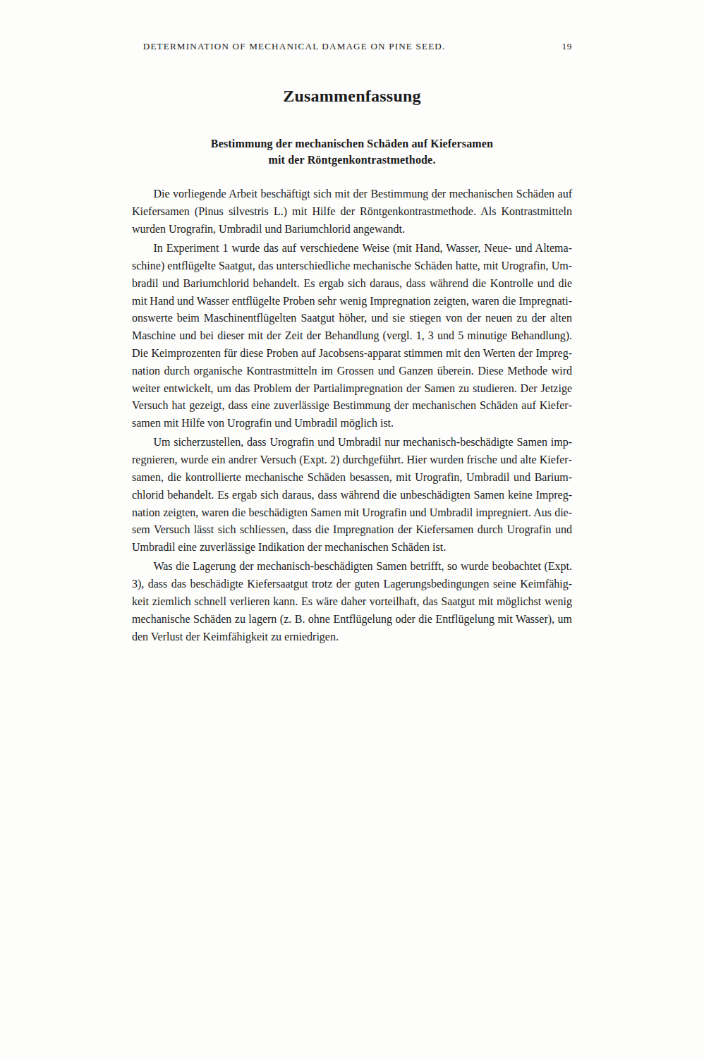Determination of Mechanical Damage on Pine Seed. 19
Zusammenfassung
Bestimmung der mechanischen Schäden auf Kiefersamen
mit der Röntgenkontrastmethode.
Die vorliegende Arbeit beschäftigt sich mit der Bestimmung der mechanischen Schäden auf Kiefersamen (Pinus silvestris L.) mit Hilfe der Röntgenkontrastmethode. Als Kontrastmitteln wurden Urografin, Umbradil und Bariumchlorid angewandt.
In Experiment 1 wurde das auf verschiedene Weise (mit Hand, Wasser, Neue- und Altemaschine) entflügelte Saatgut, das unterschiedliche mechanische Schäden hatte, mit Urografin, Umbradil und Bariumchlorid behandelt. Es ergab sich daraus, dass während die Kontrolle und die mit Hand und Wasser entflügelte Proben sehr wenig Impregnation zeigten, waren die Impregnationswerte beim Maschinentflügelten Saatgut höher, und sie stiegen von der neuen zu der alten Maschine und bei dieser mit der Zeit der Behandlung (vergl. 1, 3 und 5 minutige Behandlung). Die Keimprozenten für diese Proben auf Jacobsens-apparat stimmen mit den Werten der Impregnation durch organische Kontrastmitteln im Grossen und Ganzen überein. Diese Methode wird weiter entwickelt, um das Problem der Partialimpregnation der Samen zu studieren. Der Jetzige Versuch hat gezeigt, dass eine zuverlässige Bestimmung der mechanischen Schäden auf Kiefersamen mit Hilfe von Urografin und Umbradil möglich ist.
Um sicherzustellen, dass Urografin und Umbradil nur mechanisch-beschädigte Samen impregnieren, wurde ein andrer Versuch (Expt. 2) durchgeführt. Hier wurden frische und alte Kiefersamen, die kontrollierte mechanische Schäden besassen, mit Urografin, Umbradil und Bariumchlorid behandelt. Es ergab sich daraus, dass während die unbeschädigten Samen keine Impregnation zeigten, waren die beschädigten Samen mit Urografin und Umbradil impregniert. Aus diesem Versuch lässt sich schliessen, dass die Impregnation der Kiefersamen durch Urografin und Umbradil eine zuverlässige Indikation der mechanischen Schäden ist.
Was die Lagerung der mechanisch-beschädigten Samen betrifft, so wurde beobachtet (Expt. 3), dass das beschädigte Kiefersaatgut trotz der guten Lagerungsbedingungen seine Keimfähigkeit ziemlich schnell verlieren kann. Es wäre daher vorteilhaft, das Saatgut mit möglichst wenig mechanische Schäden zu lagern (z. B. ohne Entflügelung oder die Entflügelung mit Wasser), um den Verlust der Keimfähigkeit zu erniedrigen.